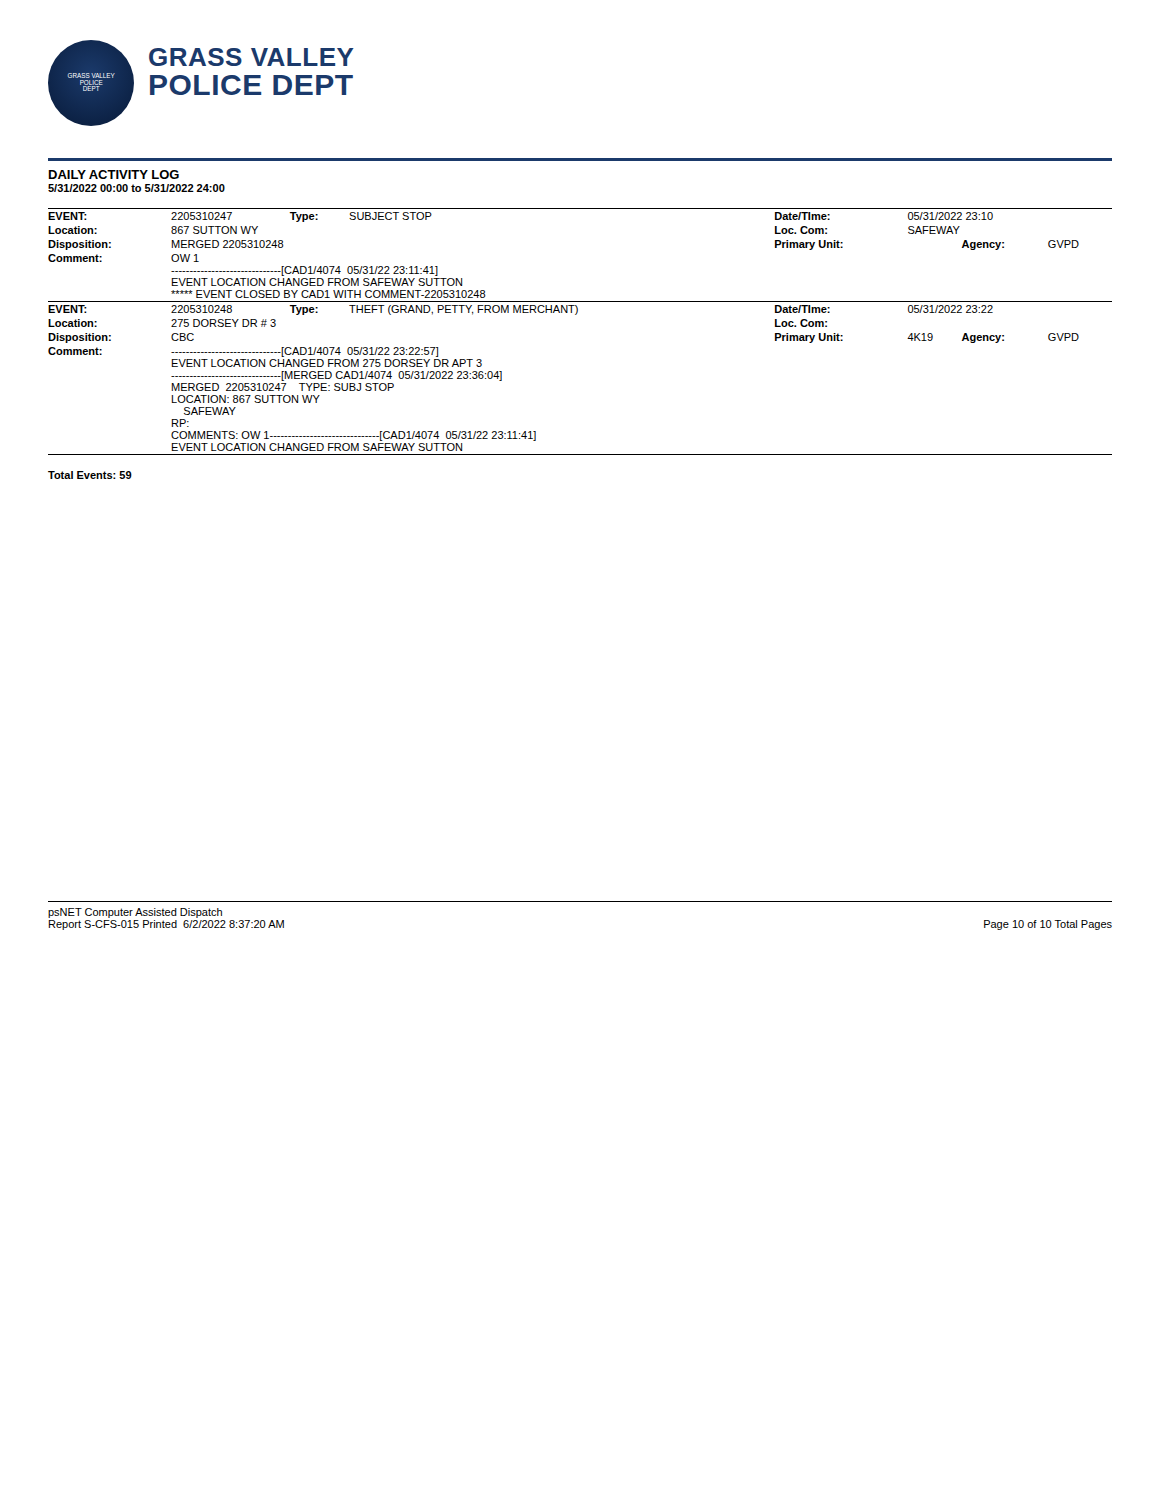GRASS VALLEY
POLICE
DEPT
GRASS VALLEY
POLICE DEPT
DAILY ACTIVITY LOG
5/31/2022 00:00 to 5/31/2022 24:00
| EVENT: | 2205310247 | Type: | SUBJECT STOP | Date/TIme: | 05/31/2022 23:10 |
| Location: | 867 SUTTON WY | Loc. Com: | SAFEWAY |
| Disposition: | MERGED 2205310248 | Primary Unit: | | Agency: | GVPD |
| Comment: | OW 1 ------------------------------[CAD1/4074 05/31/22 23:11:41] EVENT LOCATION CHANGED FROM SAFEWAY SUTTON ***** EVENT CLOSED BY CAD1 WITH COMMENT-2205310248 |
| EVENT: | 2205310248 | Type: | THEFT (GRAND, PETTY, FROM MERCHANT) | Date/TIme: | 05/31/2022 23:22 |
| Location: | 275 DORSEY DR # 3 | Loc. Com: | |
| Disposition: | CBC | Primary Unit: | 4K19 | Agency: | GVPD |
| Comment: | ------------------------------[CAD1/4074 05/31/22 23:22:57] EVENT LOCATION CHANGED FROM 275 DORSEY DR APT 3 ------------------------------[MERGED CAD1/4074 05/31/2022 23:36:04] MERGED 2205310247 TYPE: SUBJ STOP LOCATION: 867 SUTTON WY SAFEWAY RP: COMMENTS: OW 1------------------------------[CAD1/4074 05/31/22 23:11:41] EVENT LOCATION CHANGED FROM SAFEWAY SUTTON |
Total Events: 59
psNET Computer Assisted Dispatch
Report S-CFS-015 Printed 6/2/2022 8:37:20 AM
Page 10 of 10 Total Pages